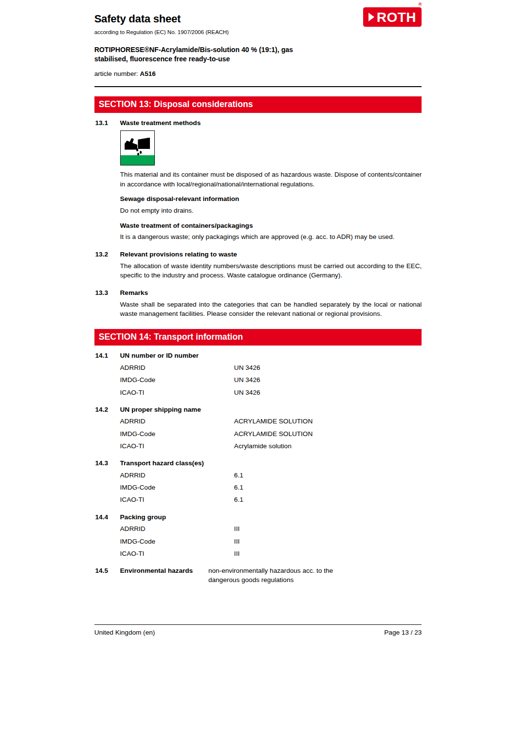® ROTH
Safety data sheet
according to Regulation (EC) No. 1907/2006 (REACH)
ROTIPHORESE®NF-Acrylamide/Bis-solution 40 % (19:1), gas stabilised, fluorescence free ready-to-use
article number: A516
SECTION 13: Disposal considerations
13.1
Waste treatment methods
This material and its container must be disposed of as hazardous waste. Dispose of contents/container in accordance with local/regional/national/international regulations.
Sewage disposal-relevant information
Do not empty into drains.
Waste treatment of containers/packagings
It is a dangerous waste; only packagings which are approved (e.g. acc. to ADR) may be used.
13.2
Relevant provisions relating to waste
The allocation of waste identity numbers/waste descriptions must be carried out according to the EEC, specific to the industry and process. Waste catalogue ordinance (Germany).
13.3
Remarks
Waste shall be separated into the categories that can be handled separately by the local or national waste management facilities. Please consider the relevant national or regional provisions.
SECTION 14: Transport information
14.1
UN number or ID number
ADRRID
UN 3426
IMDG-Code
UN 3426
ICAO-TI
UN 3426
14.2
UN proper shipping name
ADRRID
ACRYLAMIDE SOLUTION
IMDG-Code
ACRYLAMIDE SOLUTION
ICAO-TI
Acrylamide solution
14.3
Transport hazard class(es)
ADRRID
6.1
IMDG-Code
6.1
ICAO-TI
6.1
14.4
Packing group
ADRRID
III
IMDG-Code
III
ICAO-TI
III
14.5
Environmental hazards
non-environmentally hazardous acc. to the dangerous goods regulations
United Kingdom (en)
Page 13 / 23